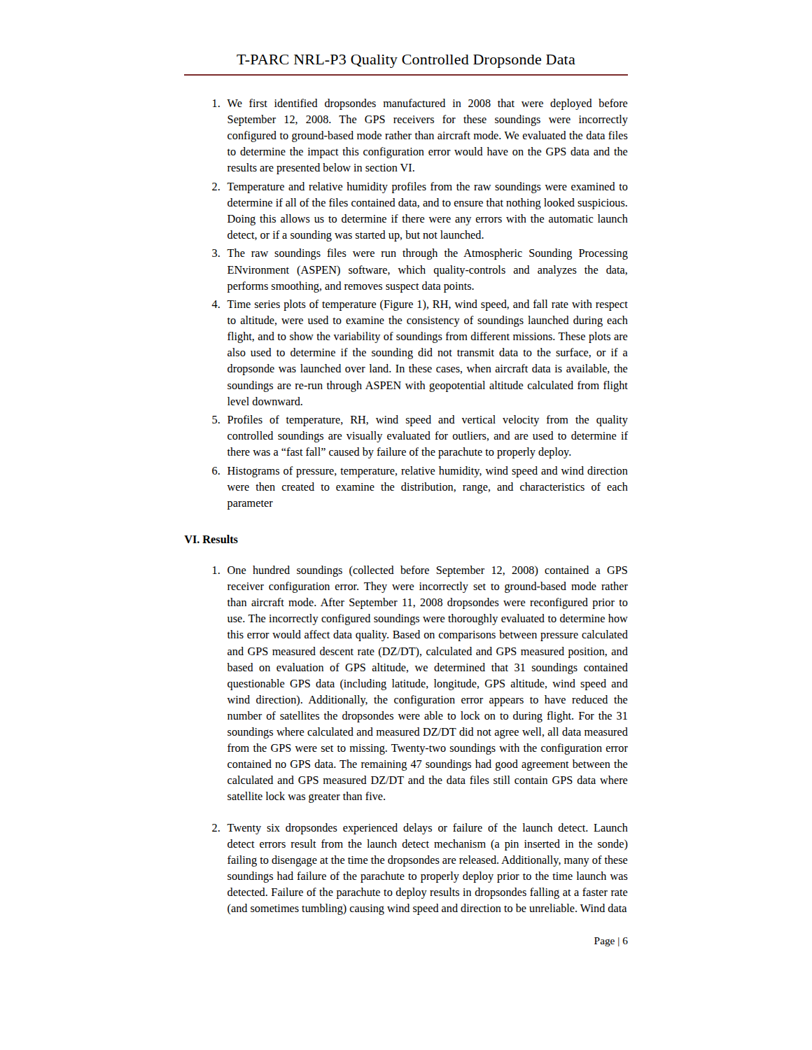T-PARC NRL-P3 Quality Controlled Dropsonde Data
We first identified dropsondes manufactured in 2008 that were deployed before September 12, 2008. The GPS receivers for these soundings were incorrectly configured to ground-based mode rather than aircraft mode. We evaluated the data files to determine the impact this configuration error would have on the GPS data and the results are presented below in section VI.
Temperature and relative humidity profiles from the raw soundings were examined to determine if all of the files contained data, and to ensure that nothing looked suspicious. Doing this allows us to determine if there were any errors with the automatic launch detect, or if a sounding was started up, but not launched.
The raw soundings files were run through the Atmospheric Sounding Processing ENvironment (ASPEN) software, which quality-controls and analyzes the data, performs smoothing, and removes suspect data points.
Time series plots of temperature (Figure 1), RH, wind speed, and fall rate with respect to altitude, were used to examine the consistency of soundings launched during each flight, and to show the variability of soundings from different missions. These plots are also used to determine if the sounding did not transmit data to the surface, or if a dropsonde was launched over land. In these cases, when aircraft data is available, the soundings are re-run through ASPEN with geopotential altitude calculated from flight level downward.
Profiles of temperature, RH, wind speed and vertical velocity from the quality controlled soundings are visually evaluated for outliers, and are used to determine if there was a “fast fall” caused by failure of the parachute to properly deploy.
Histograms of pressure, temperature, relative humidity, wind speed and wind direction were then created to examine the distribution, range, and characteristics of each parameter
VI. Results
One hundred soundings (collected before September 12, 2008) contained a GPS receiver configuration error. They were incorrectly set to ground-based mode rather than aircraft mode. After September 11, 2008 dropsondes were reconfigured prior to use. The incorrectly configured soundings were thoroughly evaluated to determine how this error would affect data quality. Based on comparisons between pressure calculated and GPS measured descent rate (DZ/DT), calculated and GPS measured position, and based on evaluation of GPS altitude, we determined that 31 soundings contained questionable GPS data (including latitude, longitude, GPS altitude, wind speed and wind direction). Additionally, the configuration error appears to have reduced the number of satellites the dropsondes were able to lock on to during flight. For the 31 soundings where calculated and measured DZ/DT did not agree well, all data measured from the GPS were set to missing. Twenty-two soundings with the configuration error contained no GPS data. The remaining 47 soundings had good agreement between the calculated and GPS measured DZ/DT and the data files still contain GPS data where satellite lock was greater than five.
Twenty six dropsondes experienced delays or failure of the launch detect. Launch detect errors result from the launch detect mechanism (a pin inserted in the sonde) failing to disengage at the time the dropsondes are released. Additionally, many of these soundings had failure of the parachute to properly deploy prior to the time launch was detected. Failure of the parachute to deploy results in dropsondes falling at a faster rate (and sometimes tumbling) causing wind speed and direction to be unreliable. Wind data
Page | 6